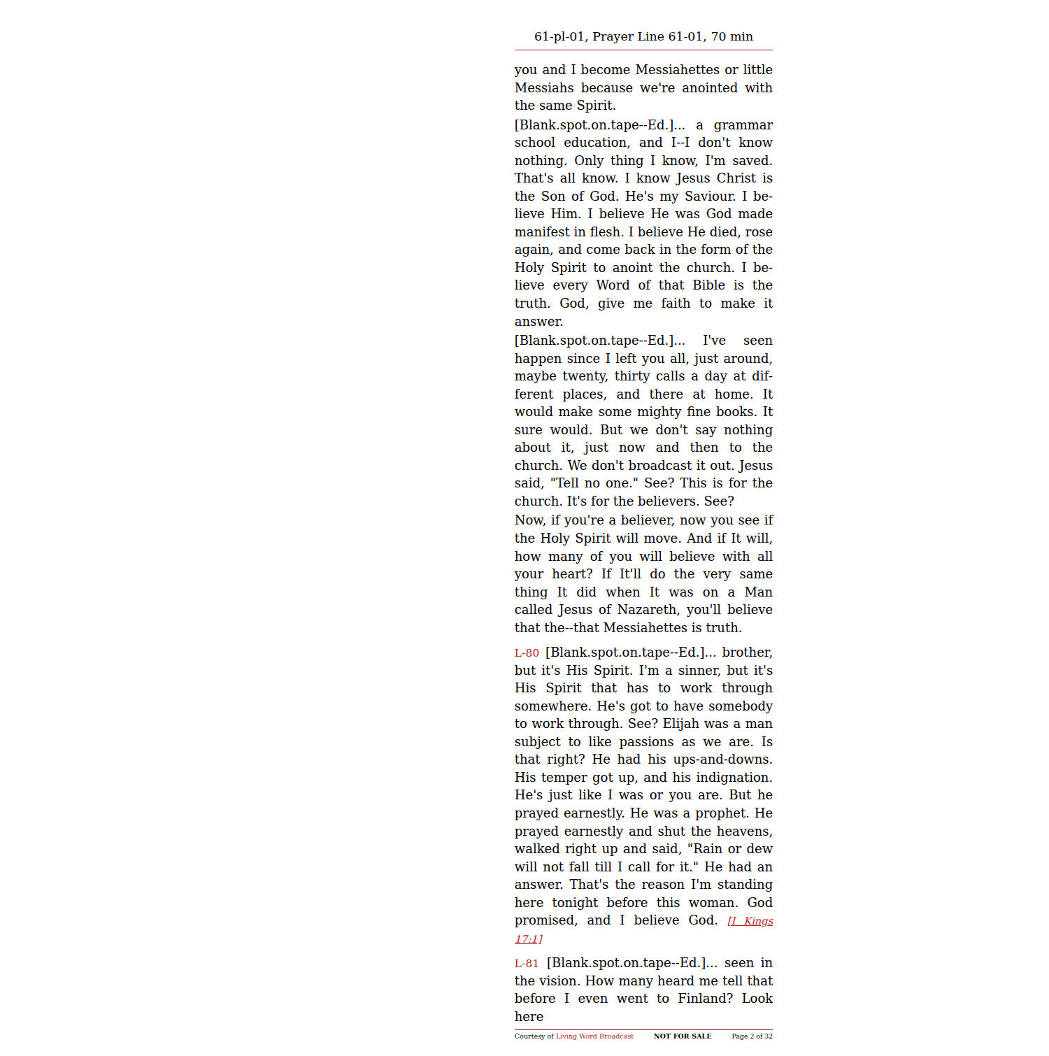61-pl-01, Prayer Line 61-01, 70 min
you and I become Messiahettes or little Messiahs because we're anointed with the same Spirit.
[Blank.spot.on.tape--Ed.]... a grammar school education, and I--I don't know nothing. Only thing I know, I'm saved. That's all know. I know Jesus Christ is the Son of God. He's my Saviour. I believe Him. I believe He was God made manifest in flesh. I believe He died, rose again, and come back in the form of the Holy Spirit to anoint the church. I believe every Word of that Bible is the truth. God, give me faith to make it answer.
[Blank.spot.on.tape--Ed.]... I've seen happen since I left you all, just around, maybe twenty, thirty calls a day at different places, and there at home. It would make some mighty fine books. It sure would. But we don't say nothing about it, just now and then to the church. We don't broadcast it out. Jesus said, "Tell no one." See? This is for the church. It's for the believers. See?
Now, if you're a believer, now you see if the Holy Spirit will move. And if It will, how many of you will believe with all your heart? If It'll do the very same thing It did when It was on a Man called Jesus of Nazareth, you'll believe that the--that Messiahettes is truth.
L-80 [Blank.spot.on.tape--Ed.]... brother, but it's His Spirit. I'm a sinner, but it's His Spirit that has to work through somewhere. He's got to have somebody to work through. See? Elijah was a man subject to like passions as we are. Is that right? He had his ups-and-downs. His temper got up, and his indignation. He's just like I was or you are. But he prayed earnestly. He was a prophet. He prayed earnestly and shut the heavens, walked right up and said, "Rain or dew will not fall till I call for it." He had an answer. That's the reason I'm standing here tonight before this woman. God promised, and I believe God. [I Kings 17:1]
L-81 [Blank.spot.on.tape--Ed.]... seen in the vision. How many heard me tell that before I even went to Finland? Look here
Courtesy of Living Word Broadcast
NOT FOR SALE
Page 2 of 32